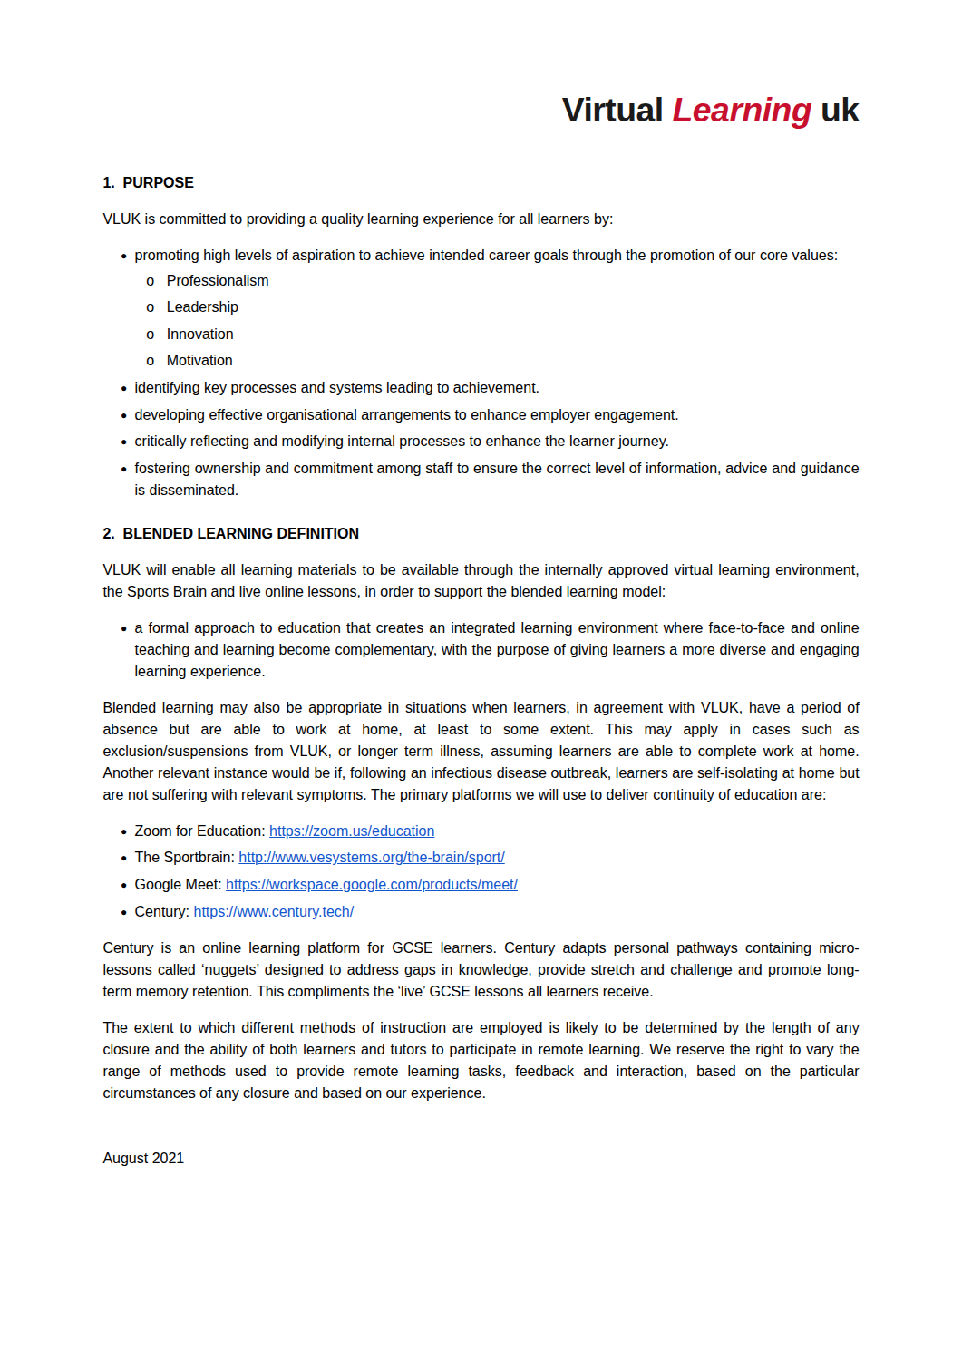Virtual Learning uk
1. PURPOSE
VLUK is committed to providing a quality learning experience for all learners by:
promoting high levels of aspiration to achieve intended career goals through the promotion of our core values:
Professionalism
Leadership
Innovation
Motivation
identifying key processes and systems leading to achievement.
developing effective organisational arrangements to enhance employer engagement.
critically reflecting and modifying internal processes to enhance the learner journey.
fostering ownership and commitment among staff to ensure the correct level of information, advice and guidance is disseminated.
2. BLENDED LEARNING DEFINITION
VLUK will enable all learning materials to be available through the internally approved virtual learning environment, the Sports Brain and live online lessons, in order to support the blended learning model:
a formal approach to education that creates an integrated learning environment where face-to-face and online teaching and learning become complementary, with the purpose of giving learners a more diverse and engaging learning experience.
Blended learning may also be appropriate in situations when learners, in agreement with VLUK, have a period of absence but are able to work at home, at least to some extent. This may apply in cases such as exclusion/suspensions from VLUK, or longer term illness, assuming learners are able to complete work at home. Another relevant instance would be if, following an infectious disease outbreak, learners are self-isolating at home but are not suffering with relevant symptoms. The primary platforms we will use to deliver continuity of education are:
Zoom for Education: https://zoom.us/education
The Sportbrain: http://www.vesystems.org/the-brain/sport/
Google Meet: https://workspace.google.com/products/meet/
Century: https://www.century.tech/
Century is an online learning platform for GCSE learners. Century adapts personal pathways containing micro-lessons called ‘nuggets’ designed to address gaps in knowledge, provide stretch and challenge and promote long-term memory retention. This compliments the ‘live’ GCSE lessons all learners receive.
The extent to which different methods of instruction are employed is likely to be determined by the length of any closure and the ability of both learners and tutors to participate in remote learning. We reserve the right to vary the range of methods used to provide remote learning tasks, feedback and interaction, based on the particular circumstances of any closure and based on our experience.
August 2021